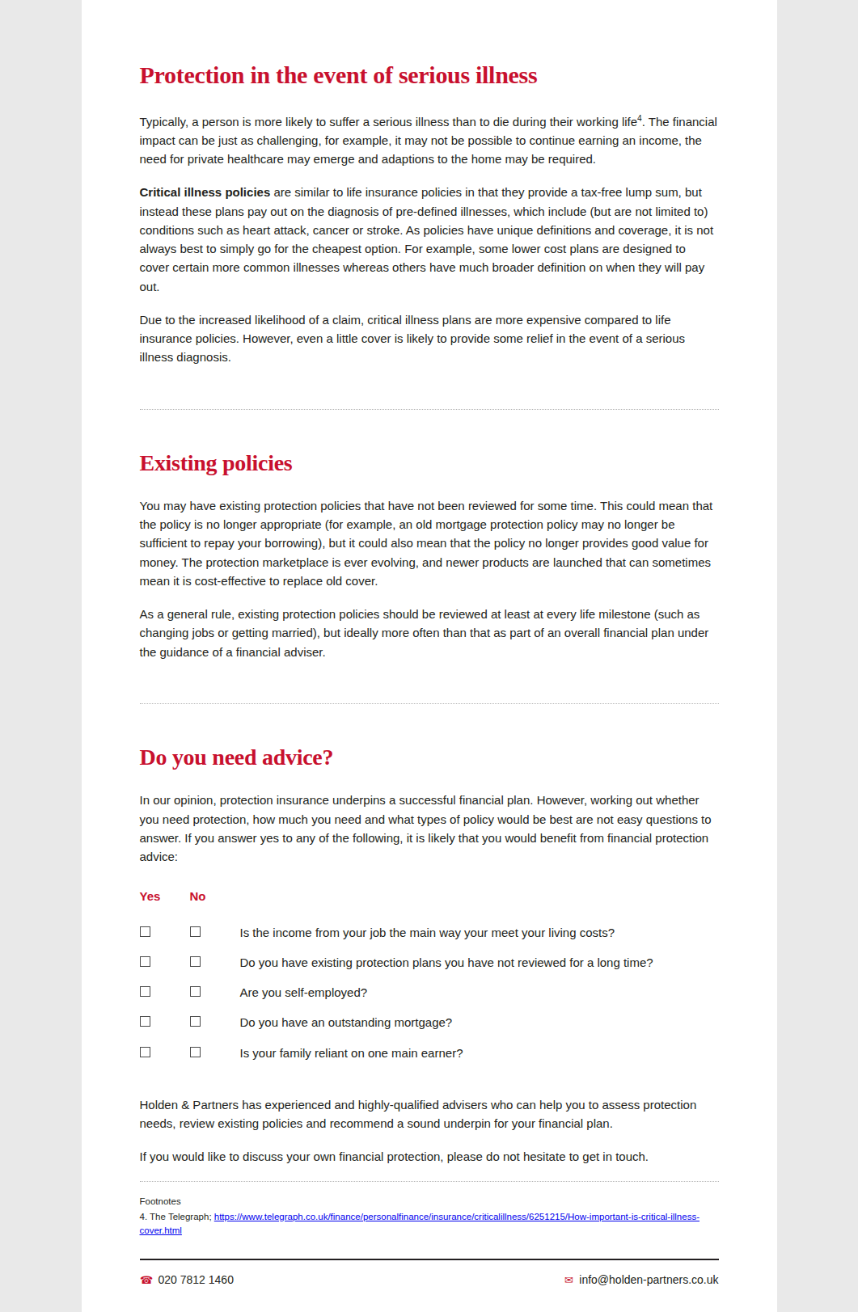Protection in the event of serious illness
Typically, a person is more likely to suffer a serious illness than to die during their working life4. The financial impact can be just as challenging, for example, it may not be possible to continue earning an income, the need for private healthcare may emerge and adaptions to the home may be required.
Critical illness policies are similar to life insurance policies in that they provide a tax-free lump sum, but instead these plans pay out on the diagnosis of pre-defined illnesses, which include (but are not limited to) conditions such as heart attack, cancer or stroke. As policies have unique definitions and coverage, it is not always best to simply go for the cheapest option. For example, some lower cost plans are designed to cover certain more common illnesses whereas others have much broader definition on when they will pay out.
Due to the increased likelihood of a claim, critical illness plans are more expensive compared to life insurance policies. However, even a little cover is likely to provide some relief in the event of a serious illness diagnosis.
Existing policies
You may have existing protection policies that have not been reviewed for some time. This could mean that the policy is no longer appropriate (for example, an old mortgage protection policy may no longer be sufficient to repay your borrowing), but it could also mean that the policy no longer provides good value for money. The protection marketplace is ever evolving, and newer products are launched that can sometimes mean it is cost-effective to replace old cover.
As a general rule, existing protection policies should be reviewed at least at every life milestone (such as changing jobs or getting married), but ideally more often than that as part of an overall financial plan under the guidance of a financial adviser.
Do you need advice?
In our opinion, protection insurance underpins a successful financial plan. However, working out whether you need protection, how much you need and what types of policy would be best are not easy questions to answer. If you answer yes to any of the following, it is likely that you would benefit from financial protection advice:
| Yes | No | |
| --- | --- | --- |
| | | Is the income from your job the main way your meet your living costs? |
| | | Do you have existing protection plans you have not reviewed for a long time? |
| | | Are you self-employed? |
| | | Do you have an outstanding mortgage? |
| | | Is your family reliant on one main earner? |
Holden & Partners has experienced and highly-qualified advisers who can help you to assess protection needs, review existing policies and recommend a sound underpin for your financial plan.
If you would like to discuss your own financial protection, please do not hesitate to get in touch.
Footnotes
4. The Telegraph; https://www.telegraph.co.uk/finance/personalfinance/insurance/criticalillness/6251215/How-important-is-critical-illness-cover.html
☎020 7812 1460
✉info@holden-partners.co.uk